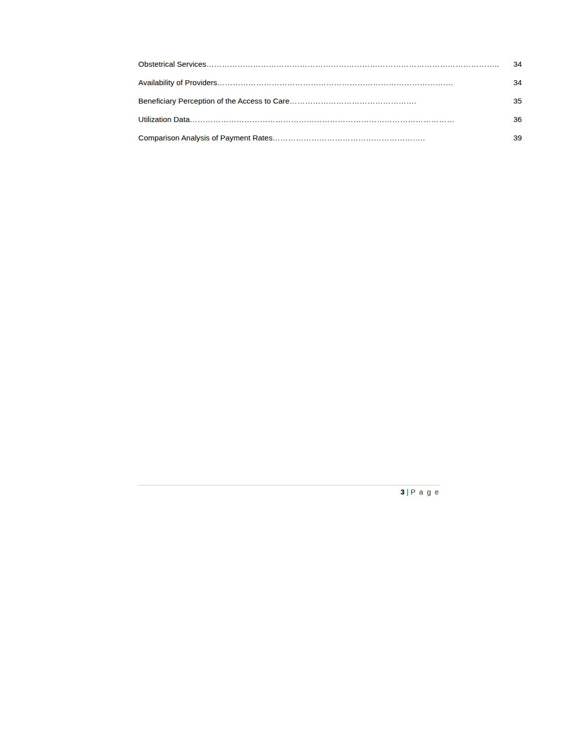| Obstetrical Services ………………………………………………………………………………………………….. | 34 |
| Availability of Providers ………………………………………………………………………………. | 34 |
| Beneficiary Perception of the Access to Care …………………………………………. | 35 |
| Utilization Data ………………………………………………………………………………………… | 36 |
| Comparison Analysis of Payment Rates ………………………………………………….. | 39 |
3 | P a g e